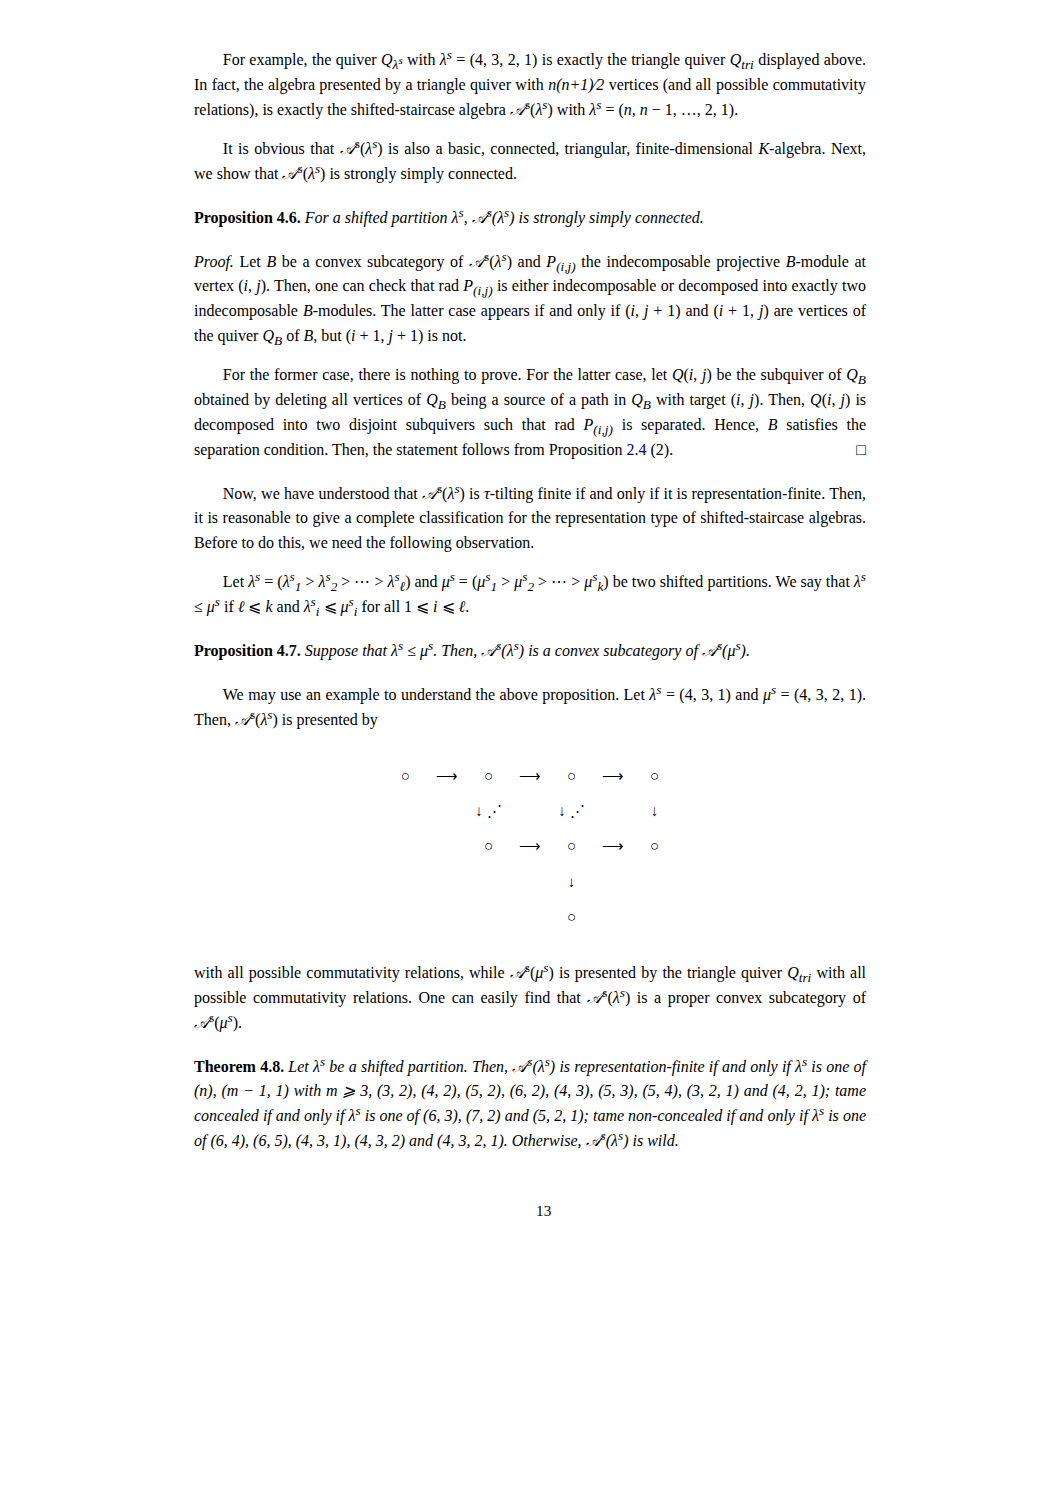For example, the quiver Qλs with λs = (4, 3, 2, 1) is exactly the triangle quiver Qtri displayed above. In fact, the algebra presented by a triangle quiver with n(n+1)⁄2 vertices (and all possible commutativity relations), is exactly the shifted-staircase algebra 𝒜s(λs) with λs = (n, n − 1, …, 2, 1).
It is obvious that 𝒜s(λs) is also a basic, connected, triangular, finite-dimensional K-algebra. Next, we show that 𝒜s(λs) is strongly simply connected.
Proposition 4.6. For a shifted partition λs, 𝒜s(λs) is strongly simply connected.
Proof. Let B be a convex subcategory of 𝒜s(λs) and P(i,j) the indecomposable projective B-module at vertex (i, j). Then, one can check that rad P(i,j) is either indecomposable or decomposed into exactly two indecomposable B-modules. The latter case appears if and only if (i, j + 1) and (i + 1, j) are vertices of the quiver QB of B, but (i + 1, j + 1) is not.
For the former case, there is nothing to prove. For the latter case, let Q(i, j) be the subquiver of QB obtained by deleting all vertices of QB being a source of a path in QB with target (i, j). Then, Q(i, j) is decomposed into two disjoint subquivers such that rad P(i,j) is separated. Hence, B satisfies the separation condition. Then, the statement follows from Proposition 2.4 (2). □
Now, we have understood that 𝒜s(λs) is τ-tilting finite if and only if it is representation-finite. Then, it is reasonable to give a complete classification for the representation type of shifted-staircase algebras. Before to do this, we need the following observation.
Let λs = (λs1 > λs2 > ⋯ > λsℓ) and μs = (μs1 > μs2 > ⋯ > μsk) be two shifted partitions. We say that λs ≤ μs if ℓ ⩽ k and λsi ⩽ μsi for all 1 ⩽ i ⩽ ℓ.
Proposition 4.7. Suppose that λs ≤ μs. Then, 𝒜s(λs) is a convex subcategory of 𝒜s(μs).
We may use an example to understand the above proposition. Let λs = (4, 3, 1) and μs = (4, 3, 2, 1). Then, 𝒜s(λs) is presented by
| ○ | ⟶ | ○ | ⟶ | ○ | ⟶ | ○ |
| | | ↓ ⋰ | | ↓ ⋰ | | ↓ |
| | | ○ | ⟶ | ○ | ⟶ | ○ |
| | | | | ↓ | | |
| | | | | ○ | | |
with all possible commutativity relations, while 𝒜s(μs) is presented by the triangle quiver Qtri with all possible commutativity relations. One can easily find that 𝒜s(λs) is a proper convex subcategory of 𝒜s(μs).
Theorem 4.8. Let λs be a shifted partition. Then, 𝒜s(λs) is representation-finite if and only if λs is one of (n), (m − 1, 1) with m ⩾ 3, (3, 2), (4, 2), (5, 2), (6, 2), (4, 3), (5, 3), (5, 4), (3, 2, 1) and (4, 2, 1); tame concealed if and only if λs is one of (6, 3), (7, 2) and (5, 2, 1); tame non-concealed if and only if λs is one of (6, 4), (6, 5), (4, 3, 1), (4, 3, 2) and (4, 3, 2, 1). Otherwise, 𝒜s(λs) is wild.
13